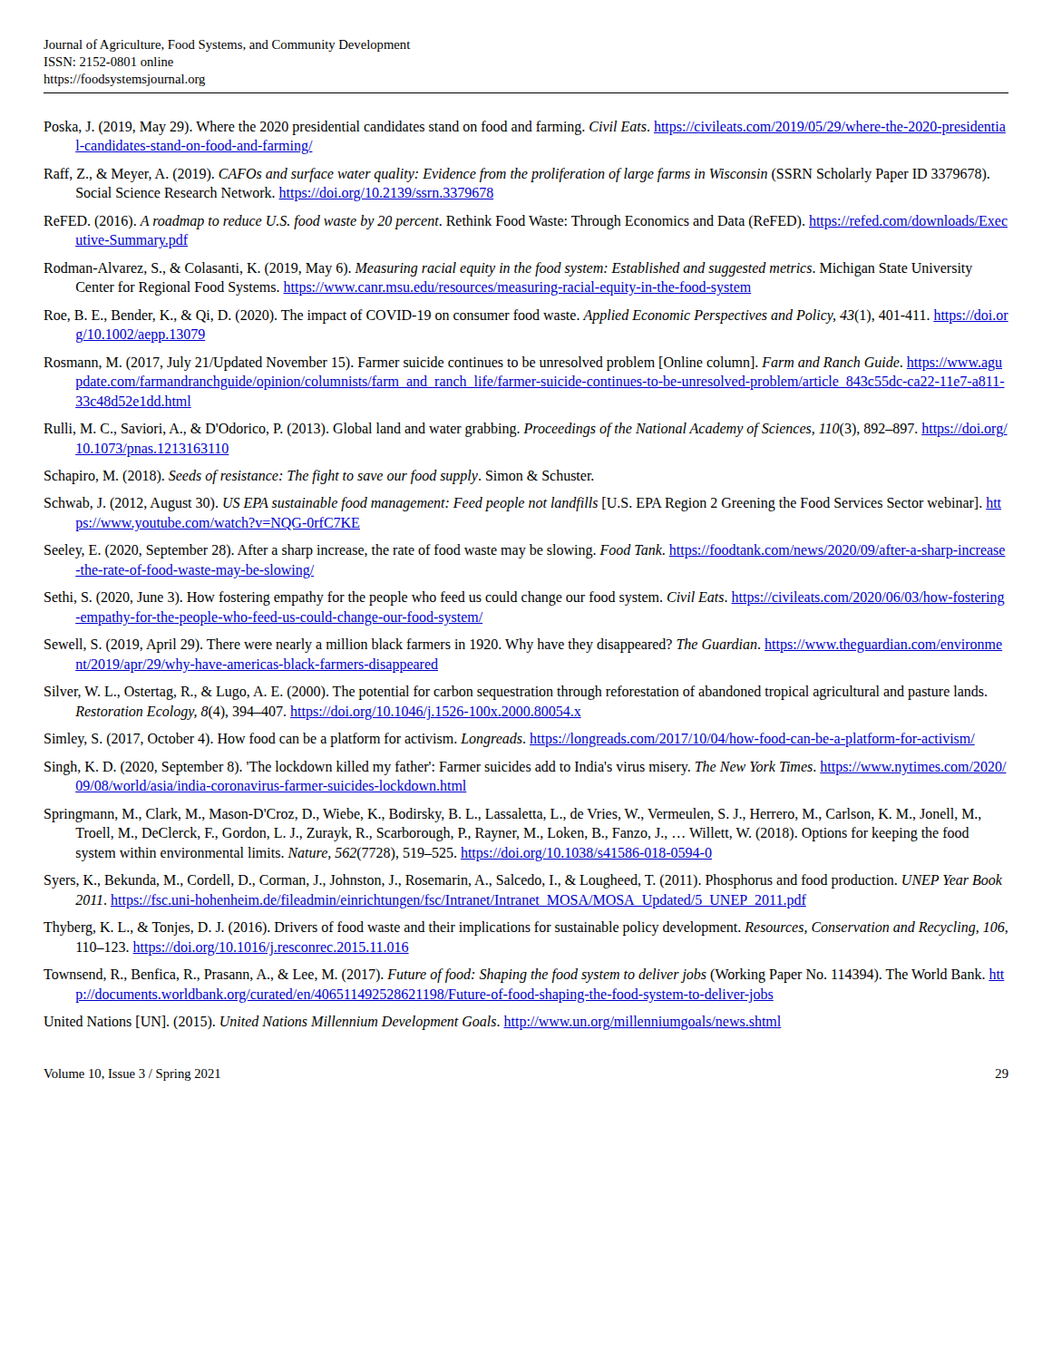Journal of Agriculture, Food Systems, and Community Development ISSN: 2152-0801 online https://foodsystemsjournal.org
Poska, J. (2019, May 29). Where the 2020 presidential candidates stand on food and farming. Civil Eats. https://civileats.com/2019/05/29/where-the-2020-presidential-candidates-stand-on-food-and-farming/
Raff, Z., & Meyer, A. (2019). CAFOs and surface water quality: Evidence from the proliferation of large farms in Wisconsin (SSRN Scholarly Paper ID 3379678). Social Science Research Network. https://doi.org/10.2139/ssrn.3379678
ReFED. (2016). A roadmap to reduce U.S. food waste by 20 percent. Rethink Food Waste: Through Economics and Data (ReFED). https://refed.com/downloads/Executive-Summary.pdf
Rodman-Alvarez, S., & Colasanti, K. (2019, May 6). Measuring racial equity in the food system: Established and suggested metrics. Michigan State University Center for Regional Food Systems. https://www.canr.msu.edu/resources/measuring-racial-equity-in-the-food-system
Roe, B. E., Bender, K., & Qi, D. (2020). The impact of COVID-19 on consumer food waste. Applied Economic Perspectives and Policy, 43(1), 401-411. https://doi.org/10.1002/aepp.13079
Rosmann, M. (2017, July 21/Updated November 15). Farmer suicide continues to be unresolved problem [Online column]. Farm and Ranch Guide. https://www.agupdate.com/farmandranchguide/opinion/columnists/farm_and_ranch_life/farmer-suicide-continues-to-be-unresolved-problem/article_843c55dc-ca22-11e7-a811-33c48d52e1dd.html
Rulli, M. C., Saviori, A., & D'Odorico, P. (2013). Global land and water grabbing. Proceedings of the National Academy of Sciences, 110(3), 892–897. https://doi.org/10.1073/pnas.1213163110
Schapiro, M. (2018). Seeds of resistance: The fight to save our food supply. Simon & Schuster.
Schwab, J. (2012, August 30). US EPA sustainable food management: Feed people not landfills [U.S. EPA Region 2 Greening the Food Services Sector webinar]. https://www.youtube.com/watch?v=NQG-0rfC7KE
Seeley, E. (2020, September 28). After a sharp increase, the rate of food waste may be slowing. Food Tank. https://foodtank.com/news/2020/09/after-a-sharp-increase-the-rate-of-food-waste-may-be-slowing/
Sethi, S. (2020, June 3). How fostering empathy for the people who feed us could change our food system. Civil Eats. https://civileats.com/2020/06/03/how-fostering-empathy-for-the-people-who-feed-us-could-change-our-food-system/
Sewell, S. (2019, April 29). There were nearly a million black farmers in 1920. Why have they disappeared? The Guardian. https://www.theguardian.com/environment/2019/apr/29/why-have-americas-black-farmers-disappeared
Silver, W. L., Ostertag, R., & Lugo, A. E. (2000). The potential for carbon sequestration through reforestation of abandoned tropical agricultural and pasture lands. Restoration Ecology, 8(4), 394–407. https://doi.org/10.1046/j.1526-100x.2000.80054.x
Simley, S. (2017, October 4). How food can be a platform for activism. Longreads. https://longreads.com/2017/10/04/how-food-can-be-a-platform-for-activism/
Singh, K. D. (2020, September 8). 'The lockdown killed my father': Farmer suicides add to India's virus misery. The New York Times. https://www.nytimes.com/2020/09/08/world/asia/india-coronavirus-farmer-suicides-lockdown.html
Springmann, M., Clark, M., Mason-D'Croz, D., Wiebe, K., Bodirsky, B. L., Lassaletta, L., de Vries, W., Vermeulen, S. J., Herrero, M., Carlson, K. M., Jonell, M., Troell, M., DeClerck, F., Gordon, L. J., Zurayk, R., Scarborough, P., Rayner, M., Loken, B., Fanzo, J., … Willett, W. (2018). Options for keeping the food system within environmental limits. Nature, 562(7728), 519–525. https://doi.org/10.1038/s41586-018-0594-0
Syers, K., Bekunda, M., Cordell, D., Corman, J., Johnston, J., Rosemarin, A., Salcedo, I., & Lougheed, T. (2011). Phosphorus and food production. UNEP Year Book 2011. https://fsc.uni-hohenheim.de/fileadmin/einrichtungen/fsc/Intranet/Intranet_MOSA/MOSA_Updated/5_UNEP_2011.pdf
Thyberg, K. L., & Tonjes, D. J. (2016). Drivers of food waste and their implications for sustainable policy development. Resources, Conservation and Recycling, 106, 110–123. https://doi.org/10.1016/j.resconrec.2015.11.016
Townsend, R., Benfica, R., Prasann, A., & Lee, M. (2017). Future of food: Shaping the food system to deliver jobs (Working Paper No. 114394). The World Bank. http://documents.worldbank.org/curated/en/406511492528621198/Future-of-food-shaping-the-food-system-to-deliver-jobs
United Nations [UN]. (2015). United Nations Millennium Development Goals. http://www.un.org/millenniumgoals/news.shtml
Volume 10, Issue 3 / Spring 2021 29